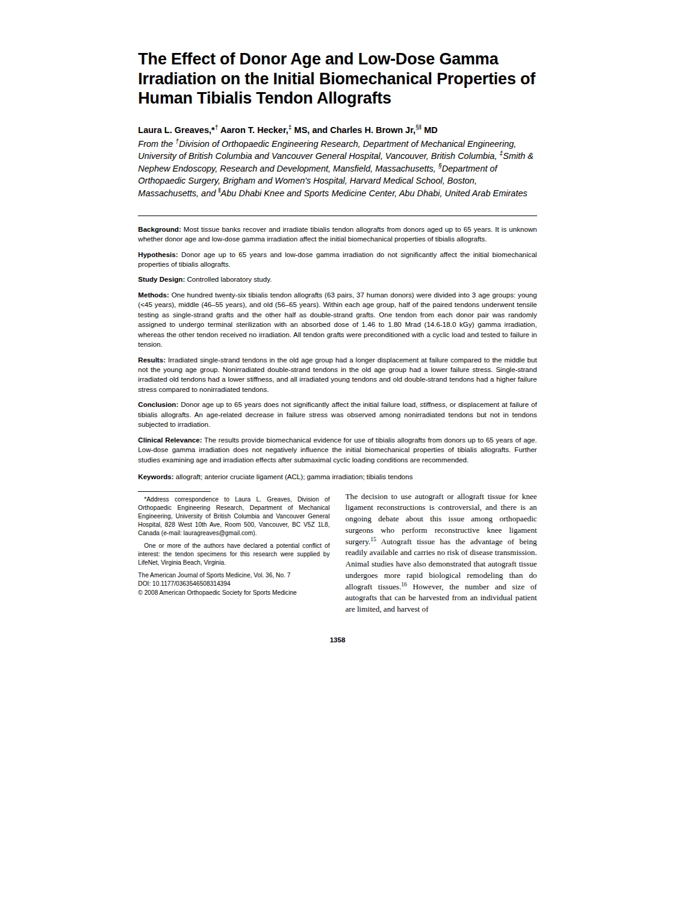The Effect of Donor Age and Low-Dose Gamma Irradiation on the Initial Biomechanical Properties of Human Tibialis Tendon Allografts
Laura L. Greaves,*† Aaron T. Hecker,‡ MS, and Charles H. Brown Jr,§‖ MD
From the †Division of Orthopaedic Engineering Research, Department of Mechanical Engineering, University of British Columbia and Vancouver General Hospital, Vancouver, British Columbia, ‡Smith & Nephew Endoscopy, Research and Development, Mansfield, Massachusetts, §Department of Orthopaedic Surgery, Brigham and Women's Hospital, Harvard Medical School, Boston, Massachusetts, and ‖Abu Dhabi Knee and Sports Medicine Center, Abu Dhabi, United Arab Emirates
Background: Most tissue banks recover and irradiate tibialis tendon allografts from donors aged up to 65 years. It is unknown whether donor age and low-dose gamma irradiation affect the initial biomechanical properties of tibialis allografts.
Hypothesis: Donor age up to 65 years and low-dose gamma irradiation do not significantly affect the initial biomechanical properties of tibialis allografts.
Study Design: Controlled laboratory study.
Methods: One hundred twenty-six tibialis tendon allografts (63 pairs, 37 human donors) were divided into 3 age groups: young (<45 years), middle (46–55 years), and old (56–65 years). Within each age group, half of the paired tendons underwent tensile testing as single-strand grafts and the other half as double-strand grafts. One tendon from each donor pair was randomly assigned to undergo terminal sterilization with an absorbed dose of 1.46 to 1.80 Mrad (14.6-18.0 kGy) gamma irradiation, whereas the other tendon received no irradiation. All tendon grafts were preconditioned with a cyclic load and tested to failure in tension.
Results: Irradiated single-strand tendons in the old age group had a longer displacement at failure compared to the middle but not the young age group. Nonirradiated double-strand tendons in the old age group had a lower failure stress. Single-strand irradiated old tendons had a lower stiffness, and all irradiated young tendons and old double-strand tendons had a higher failure stress compared to nonirradiated tendons.
Conclusion: Donor age up to 65 years does not significantly affect the initial failure load, stiffness, or displacement at failure of tibialis allografts. An age-related decrease in failure stress was observed among nonirradiated tendons but not in tendons subjected to irradiation.
Clinical Relevance: The results provide biomechanical evidence for use of tibialis allografts from donors up to 65 years of age. Low-dose gamma irradiation does not negatively influence the initial biomechanical properties of tibialis allografts. Further studies examining age and irradiation effects after submaximal cyclic loading conditions are recommended.
Keywords: allograft; anterior cruciate ligament (ACL); gamma irradiation; tibialis tendons
*Address correspondence to Laura L. Greaves, Division of Orthopaedic Engineering Research, Department of Mechanical Engineering, University of British Columbia and Vancouver General Hospital, 828 West 10th Ave, Room 500, Vancouver, BC V5Z 1L8, Canada (e-mail: lauragreaves@gmail.com).
One or more of the authors have declared a potential conflict of interest: the tendon specimens for this research were supplied by LifeNet, Virginia Beach, Virginia.
The American Journal of Sports Medicine, Vol. 36, No. 7
DOI: 10.1177/0363546508314394
© 2008 American Orthopaedic Society for Sports Medicine
The decision to use autograft or allograft tissue for knee ligament reconstructions is controversial, and there is an ongoing debate about this issue among orthopaedic surgeons who perform reconstructive knee ligament surgery.15 Autograft tissue has the advantage of being readily available and carries no risk of disease transmission. Animal studies have also demonstrated that autograft tissue undergoes more rapid biological remodeling than do allograft tissues.16 However, the number and size of autografts that can be harvested from an individual patient are limited, and harvest of
1358